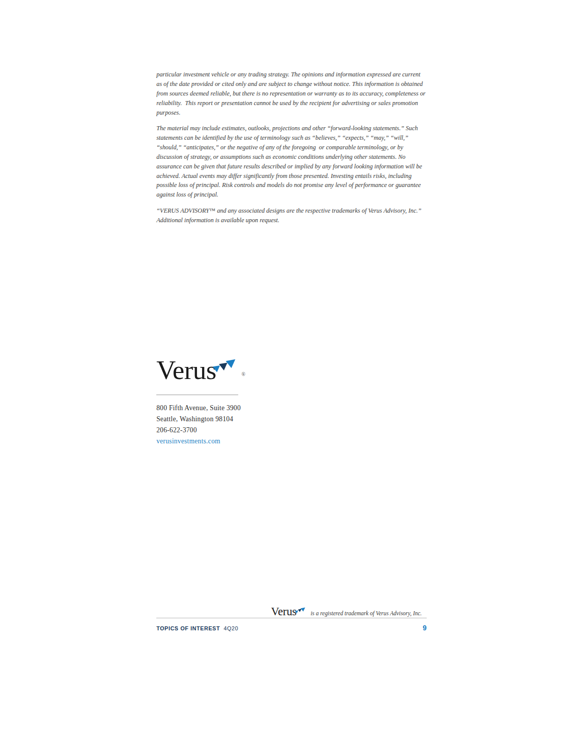particular investment vehicle or any trading strategy. The opinions and information expressed are current as of the date provided or cited only and are subject to change without notice. This information is obtained from sources deemed reliable, but there is no representation or warranty as to its accuracy, completeness or reliability. This report or presentation cannot be used by the recipient for advertising or sales promotion purposes.
The material may include estimates, outlooks, projections and other “forward-looking statements.” Such statements can be identified by the use of terminology such as “believes,” “expects,” “may,” “will,” “should,” “anticipates,” or the negative of any of the foregoing or comparable terminology, or by discussion of strategy, or assumptions such as economic conditions underlying other statements. No assurance can be given that future results described or implied by any forward looking information will be achieved. Actual events may differ significantly from those presented. Investing entails risks, including possible loss of principal. Risk controls and models do not promise any level of performance or guarantee against loss of principal.
“VERUS ADVISORY™ and any associated designs are the respective trademarks of Verus Advisory, Inc.” Additional information is available upon request.
Verus ®
800 Fifth Avenue, Suite 3900
Seattle, Washington 98104
206-622-3700
verusinvestments.com
Verus is a registered trademark of Verus Advisory, Inc.
TOPICS OF INTEREST 4Q20
9